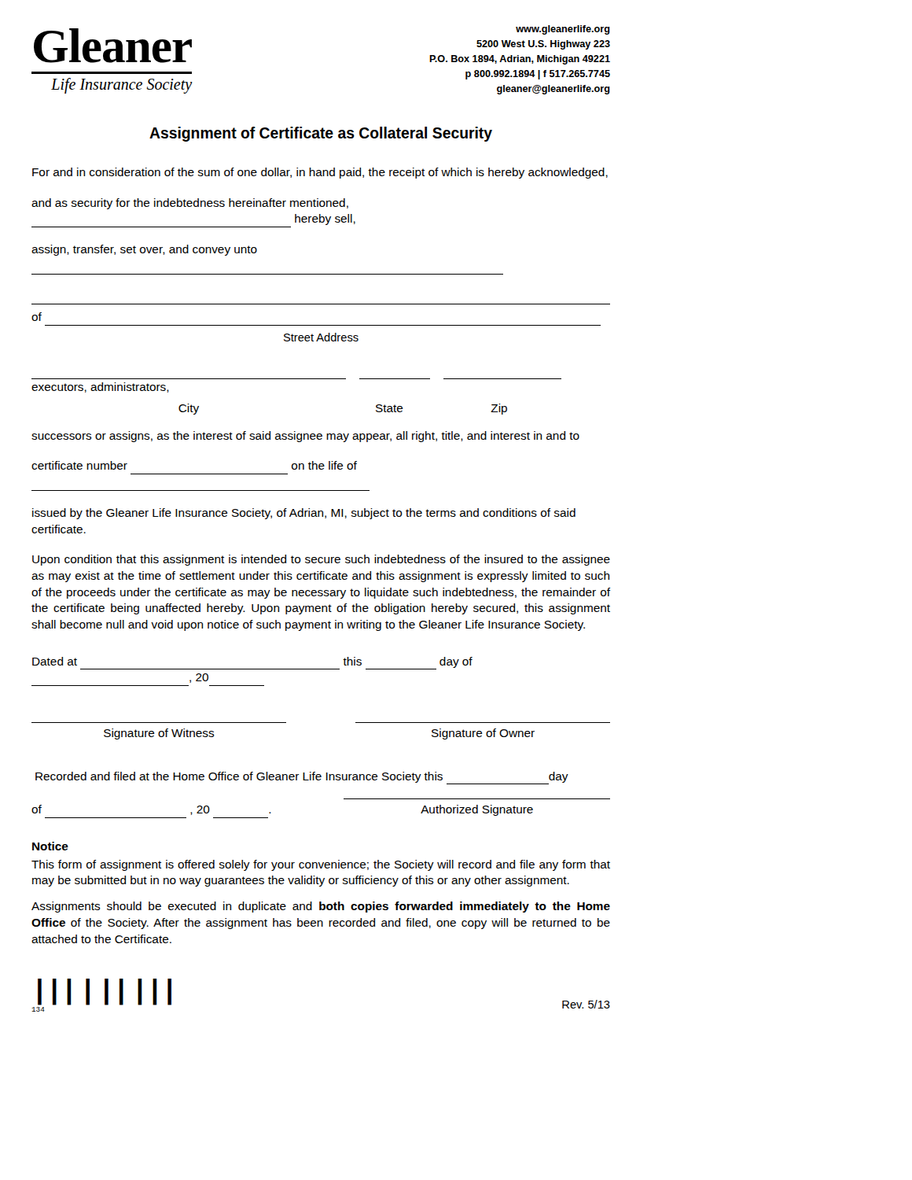Gleaner Life Insurance Society
www.gleanerlife.org
5200 West U.S. Highway 223
P.O. Box 1894, Adrian, Michigan 49221
p 800.992.1894 | f 517.265.7745
gleaner@gleanerlife.org
Assignment of Certificate as Collateral Security
For and in consideration of the sum of one dollar, in hand paid, the receipt of which is hereby acknowledged,
and as security for the indebtedness hereinafter mentioned, hereby sell,
assign, transfer, set over, and convey unto
of
Street Address
executors, administrators,
City
State
Zip
successors or assigns, as the interest of said assignee may appear, all right, title, and interest in and to
certificate number on the life of
issued by the Gleaner Life Insurance Society, of Adrian, MI, subject to the terms and conditions of said certificate.
Upon condition that this assignment is intended to secure such indebtedness of the insured to the assignee as may exist at the time of settlement under this certificate and this assignment is expressly limited to such of the proceeds under the certificate as may be necessary to liquidate such indebtedness, the remainder of the certificate being unaffected hereby. Upon payment of the obligation hereby secured, this assignment shall become null and void upon notice of such payment in writing to the Gleaner Life Insurance Society.
Dated at this day of , 20
Signature of Witness
Signature of Owner
Recorded and filed at the Home Office of Gleaner Life Insurance Society this day
of , 20 .
Authorized Signature
Notice
This form of assignment is offered solely for your convenience; the Society will record and file any form that may be submitted but in no way guarantees the validity or sufficiency of this or any other assignment.
Assignments should be executed in duplicate and both copies forwarded immediately to the Home Office of the Society. After the assignment has been recorded and filed, one copy will be returned to be attached to the Certificate.
||| | || ||| 134
Rev. 5/13